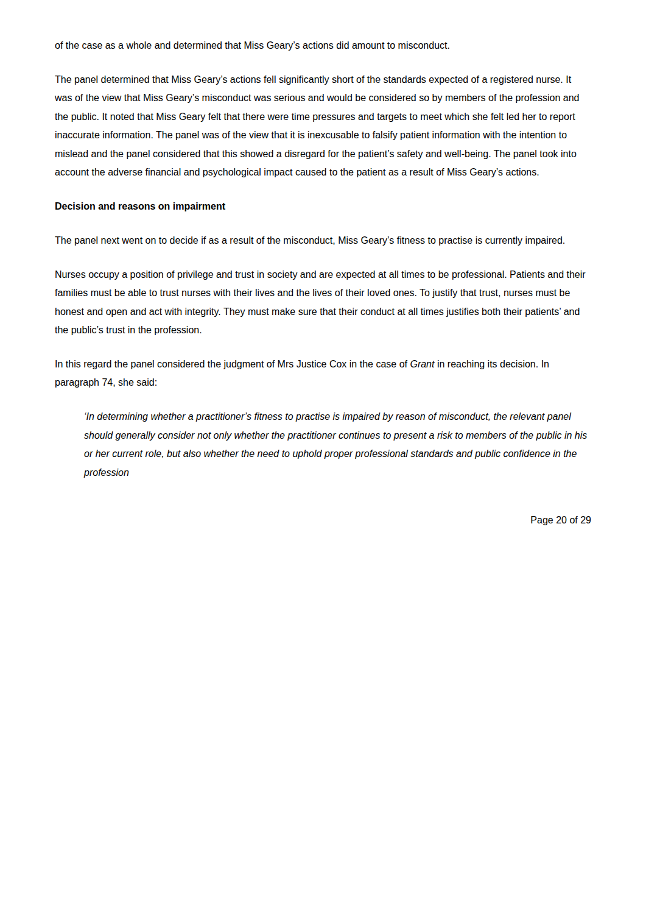of the case as a whole and determined that Miss Geary’s actions did amount to misconduct.
The panel determined that Miss Geary’s actions fell significantly short of the standards expected of a registered nurse. It was of the view that Miss Geary’s misconduct was serious and would be considered so by members of the profession and the public. It noted that Miss Geary felt that there were time pressures and targets to meet which she felt led her to report inaccurate information. The panel was of the view that it is inexcusable to falsify patient information with the intention to mislead and the panel considered that this showed a disregard for the patient’s safety and well-being. The panel took into account the adverse financial and psychological impact caused to the patient as a result of Miss Geary’s actions.
Decision and reasons on impairment
The panel next went on to decide if as a result of the misconduct, Miss Geary’s fitness to practise is currently impaired.
Nurses occupy a position of privilege and trust in society and are expected at all times to be professional. Patients and their families must be able to trust nurses with their lives and the lives of their loved ones. To justify that trust, nurses must be honest and open and act with integrity. They must make sure that their conduct at all times justifies both their patients’ and the public’s trust in the profession.
In this regard the panel considered the judgment of Mrs Justice Cox in the case of Grant in reaching its decision. In paragraph 74, she said:
‘In determining whether a practitioner’s fitness to practise is impaired by reason of misconduct, the relevant panel should generally consider not only whether the practitioner continues to present a risk to members of the public in his or her current role, but also whether the need to uphold proper professional standards and public confidence in the profession
Page 20 of 29